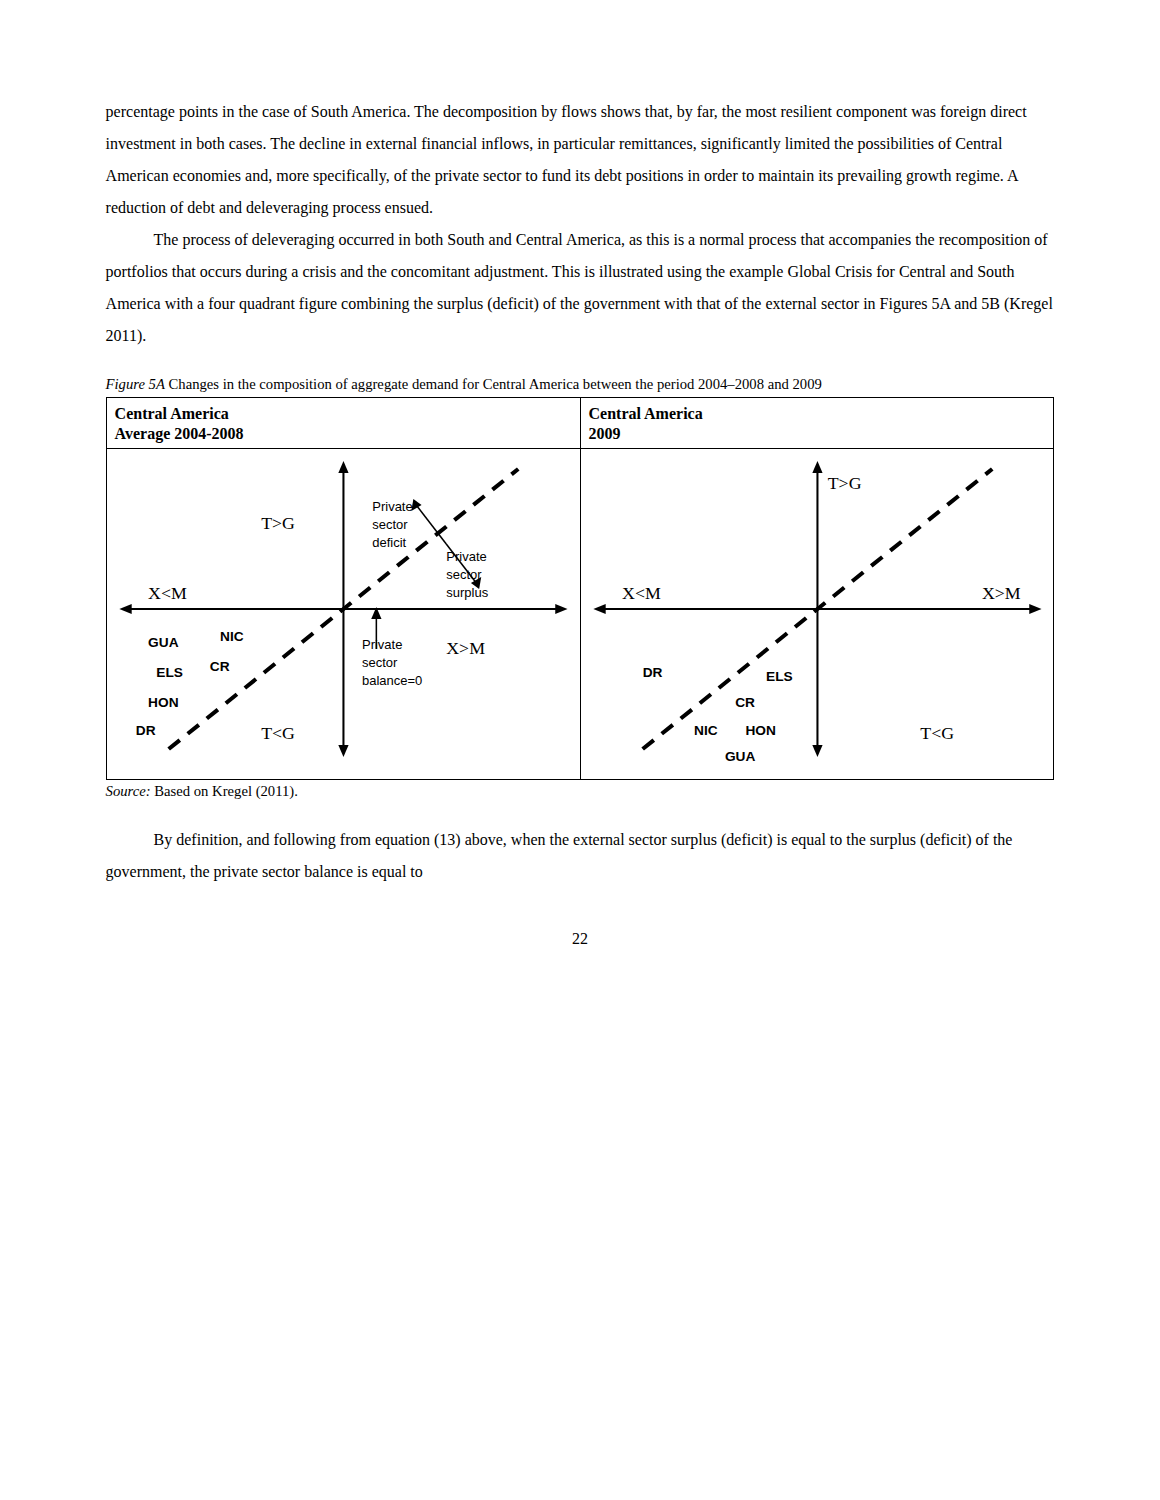percentage points in the case of South America. The decomposition by flows shows that, by far, the most resilient component was foreign direct investment in both cases. The decline in external financial inflows, in particular remittances, significantly limited the possibilities of Central American economies and, more specifically, of the private sector to fund its debt positions in order to maintain its prevailing growth regime. A reduction of debt and deleveraging process ensued.
The process of deleveraging occurred in both South and Central America, as this is a normal process that accompanies the recomposition of portfolios that occurs during a crisis and the concomitant adjustment. This is illustrated using the example Global Crisis for Central and South America with a four quadrant figure combining the surplus (deficit) of the government with that of the external sector in Figures 5A and 5B (Kregel 2011).
Figure 5A Changes in the composition of aggregate demand for Central America between the period 2004–2008 and 2009
| Central America Average 2004-2008 T>G T<G X<M X>M Private sector deficit Private sector surplus Private sector balance=0 GUA NIC ELS CR HON DR | Central America 2009 T>G T<G X<M X>M DR ELS CR NIC HON GUA |
Source: Based on Kregel (2011).
By definition, and following from equation (13) above, when the external sector surplus (deficit) is equal to the surplus (deficit) of the government, the private sector balance is equal to
22